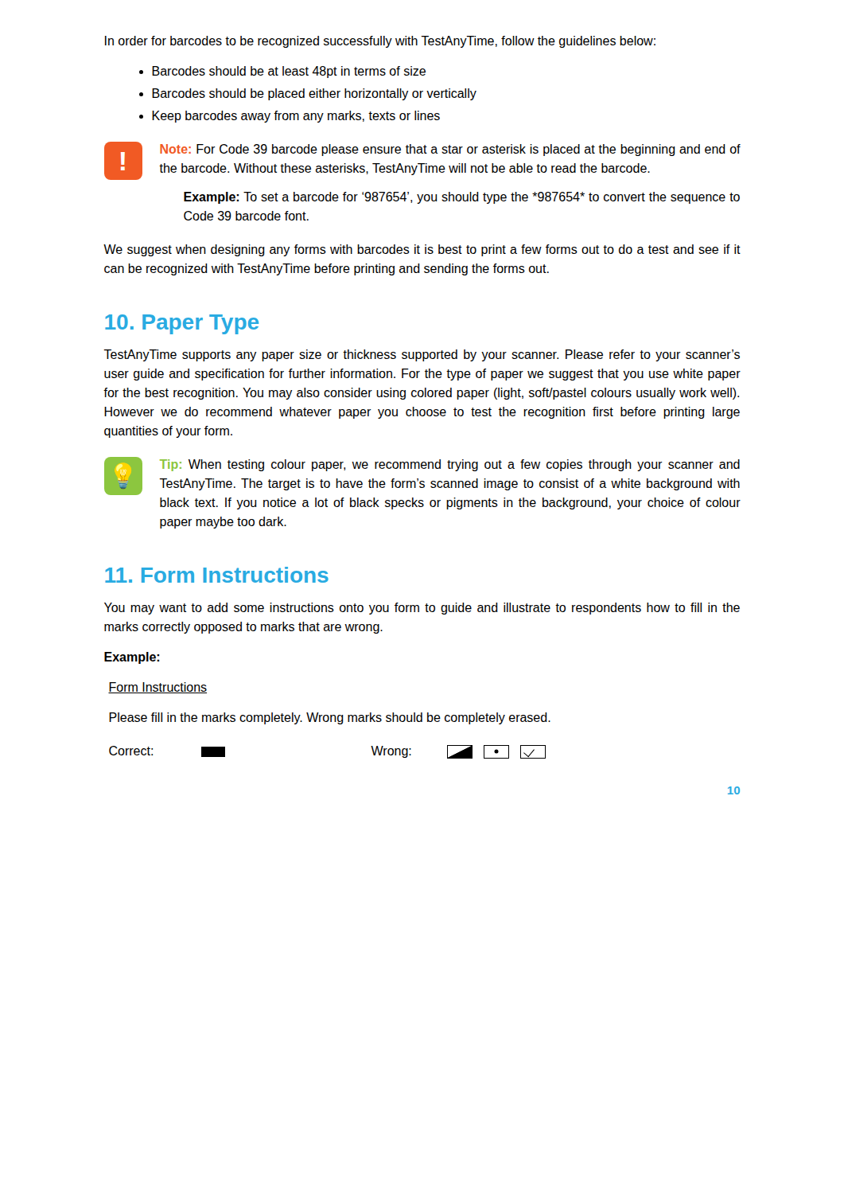In order for barcodes to be recognized successfully with TestAnyTime, follow the guidelines below:
Barcodes should be at least 48pt in terms of size
Barcodes should be placed either horizontally or vertically
Keep barcodes away from any marks, texts or lines
!
Note: For Code 39 barcode please ensure that a star or asterisk is placed at the beginning and end of the barcode. Without these asterisks, TestAnyTime will not be able to read the barcode.
Example: To set a barcode for ‘987654’, you should type the *987654* to convert the sequence to Code 39 barcode font.
We suggest when designing any forms with barcodes it is best to print a few forms out to do a test and see if it can be recognized with TestAnyTime before printing and sending the forms out.
10. Paper Type
TestAnyTime supports any paper size or thickness supported by your scanner. Please refer to your scanner’s user guide and specification for further information. For the type of paper we suggest that you use white paper for the best recognition. You may also consider using colored paper (light, soft/pastel colours usually work well). However we do recommend whatever paper you choose to test the recognition first before printing large quantities of your form.
💡
Tip: When testing colour paper, we recommend trying out a few copies through your scanner and TestAnyTime. The target is to have the form’s scanned image to consist of a white background with black text. If you notice a lot of black specks or pigments in the background, your choice of colour paper maybe too dark.
11. Form Instructions
You may want to add some instructions onto you form to guide and illustrate to respondents how to fill in the marks correctly opposed to marks that are wrong.
Example:
Form Instructions
Please fill in the marks completely. Wrong marks should be completely erased.
Correct:
Wrong:
10